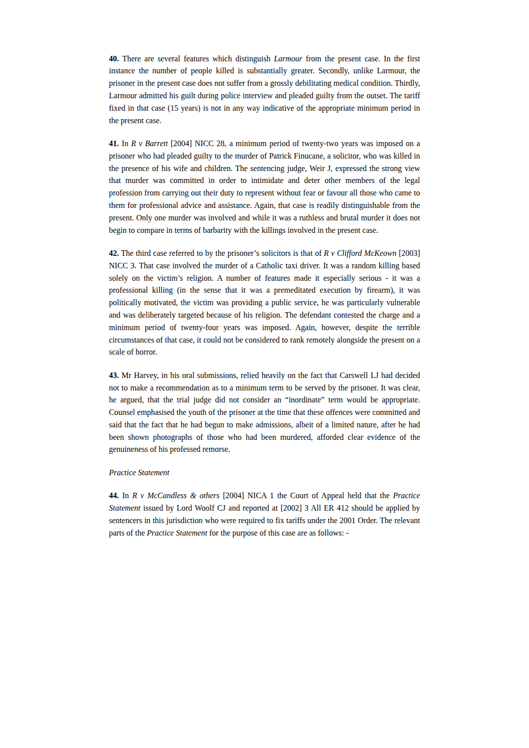40. There are several features which distinguish Larmour from the present case. In the first instance the number of people killed is substantially greater. Secondly, unlike Larmour, the prisoner in the present case does not suffer from a grossly debilitating medical condition. Thirdly, Larmour admitted his guilt during police interview and pleaded guilty from the outset. The tariff fixed in that case (15 years) is not in any way indicative of the appropriate minimum period in the present case.
41. In R v Barrett [2004] NICC 28, a minimum period of twenty-two years was imposed on a prisoner who had pleaded guilty to the murder of Patrick Finucane, a solicitor, who was killed in the presence of his wife and children. The sentencing judge, Weir J, expressed the strong view that murder was committed in order to intimidate and deter other members of the legal profession from carrying out their duty to represent without fear or favour all those who came to them for professional advice and assistance. Again, that case is readily distinguishable from the present. Only one murder was involved and while it was a ruthless and brutal murder it does not begin to compare in terms of barbarity with the killings involved in the present case.
42. The third case referred to by the prisoner’s solicitors is that of R v Clifford McKeown [2003] NICC 3. That case involved the murder of a Catholic taxi driver. It was a random killing based solely on the victim’s religion. A number of features made it especially serious - it was a professional killing (in the sense that it was a premeditated execution by firearm), it was politically motivated, the victim was providing a public service, he was particularly vulnerable and was deliberately targeted because of his religion. The defendant contested the charge and a minimum period of twenty-four years was imposed. Again, however, despite the terrible circumstances of that case, it could not be considered to rank remotely alongside the present on a scale of horror.
43. Mr Harvey, in his oral submissions, relied heavily on the fact that Carswell LJ had decided not to make a recommendation as to a minimum term to be served by the prisoner. It was clear, he argued, that the trial judge did not consider an “inordinate” term would be appropriate. Counsel emphasised the youth of the prisoner at the time that these offences were committed and said that the fact that he had begun to make admissions, albeit of a limited nature, after he had been shown photographs of those who had been murdered, afforded clear evidence of the genuineness of his professed remorse.
Practice Statement
44. In R v McCandless & others [2004] NICA 1 the Court of Appeal held that the Practice Statement issued by Lord Woolf CJ and reported at [2002] 3 All ER 412 should be applied by sentencers in this jurisdiction who were required to fix tariffs under the 2001 Order. The relevant parts of the Practice Statement for the purpose of this case are as follows: -